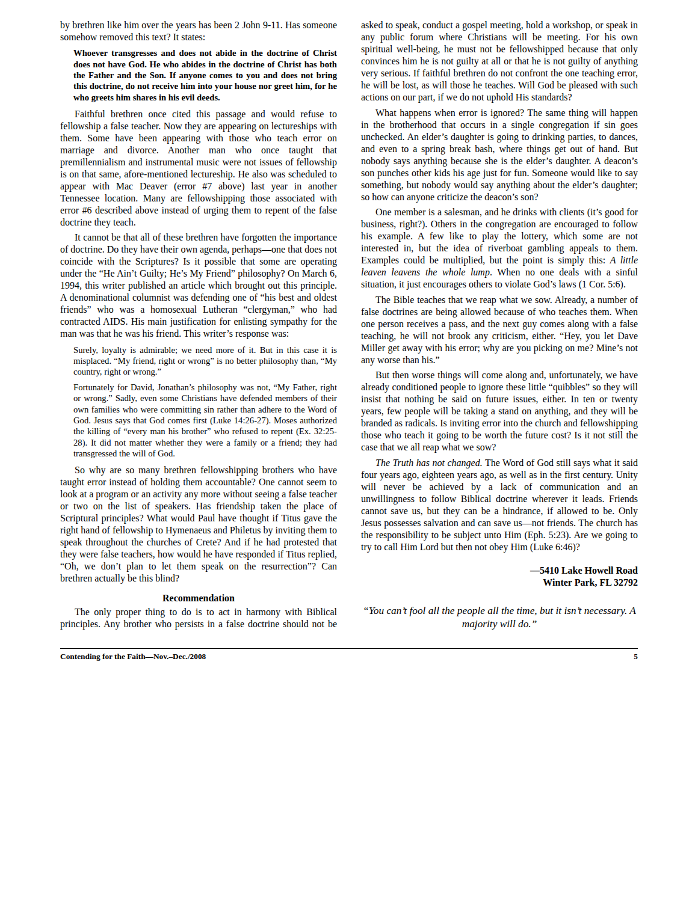by brethren like him over the years has been 2 John 9-11. Has someone somehow removed this text? It states:
Whoever transgresses and does not abide in the doctrine of Christ does not have God. He who abides in the doctrine of Christ has both the Father and the Son. If anyone comes to you and does not bring this doctrine, do not receive him into your house nor greet him, for he who greets him shares in his evil deeds.
Faithful brethren once cited this passage and would refuse to fellowship a false teacher. Now they are appearing on lectureships with them. Some have been appearing with those who teach error on marriage and divorce. Another man who once taught that premillennialism and instrumental music were not issues of fellowship is on that same, afore-mentioned lectureship. He also was scheduled to appear with Mac Deaver (error #7 above) last year in another Tennessee location. Many are fellowshipping those associated with error #6 described above instead of urging them to repent of the false doctrine they teach.
It cannot be that all of these brethren have forgotten the importance of doctrine. Do they have their own agenda, perhaps—one that does not coincide with the Scriptures? Is it possible that some are operating under the “He Ain’t Guilty; He’s My Friend” philosophy? On March 6, 1994, this writer published an article which brought out this principle. A denominational columnist was defending one of “his best and oldest friends” who was a homosexual Lutheran “clergyman,” who had contracted AIDS. His main justification for enlisting sympathy for the man was that he was his friend. This writer’s response was:
Surely, loyalty is admirable; we need more of it. But in this case it is misplaced. “My friend, right or wrong” is no better philosophy than, “My country, right or wrong.”
Fortunately for David, Jonathan’s philosophy was not, “My Father, right or wrong.” Sadly, even some Christians have defended members of their own families who were committing sin rather than adhere to the Word of God. Jesus says that God comes first (Luke 14:26-27). Moses authorized the killing of “every man his brother” who refused to repent (Ex. 32:25-28). It did not matter whether they were a family or a friend; they had transgressed the will of God.
So why are so many brethren fellowshipping brothers who have taught error instead of holding them accountable? One cannot seem to look at a program or an activity any more without seeing a false teacher or two on the list of speakers. Has friendship taken the place of Scriptural principles? What would Paul have thought if Titus gave the right hand of fellowship to Hymenaeus and Philetus by inviting them to speak throughout the churches of Crete? And if he had protested that they were false teachers, how would he have responded if Titus replied, “Oh, we don’t plan to let them speak on the resurrection”? Can brethren actually be this blind?
Recommendation
The only proper thing to do is to act in harmony with Biblical principles. Any brother who persists in a false doctrine should not be asked to speak, conduct a gospel meeting, hold a workshop, or speak in any public forum where Christians will be meeting. For his own spiritual well-being, he must not be fellowshipped because that only convinces him he is not guilty at all or that he is not guilty of anything very serious. If faithful brethren do not confront the one teaching error, he will be lost, as will those he teaches. Will God be pleased with such actions on our part, if we do not uphold His standards?
What happens when error is ignored? The same thing will happen in the brotherhood that occurs in a single congregation if sin goes unchecked. An elder’s daughter is going to drinking parties, to dances, and even to a spring break bash, where things get out of hand. But nobody says anything because she is the elder’s daughter. A deacon’s son punches other kids his age just for fun. Someone would like to say something, but nobody would say anything about the elder’s daughter; so how can anyone criticize the deacon’s son?
One member is a salesman, and he drinks with clients (it’s good for business, right?). Others in the congregation are encouraged to follow his example. A few like to play the lottery, which some are not interested in, but the idea of riverboat gambling appeals to them. Examples could be multiplied, but the point is simply this: A little leaven leavens the whole lump. When no one deals with a sinful situation, it just encourages others to violate God’s laws (1 Cor. 5:6).
The Bible teaches that we reap what we sow. Already, a number of false doctrines are being allowed because of who teaches them. When one person receives a pass, and the next guy comes along with a false teaching, he will not brook any criticism, either. “Hey, you let Dave Miller get away with his error; why are you picking on me? Mine’s not any worse than his.”
But then worse things will come along and, unfortunately, we have already conditioned people to ignore these little “quibbles” so they will insist that nothing be said on future issues, either. In ten or twenty years, few people will be taking a stand on anything, and they will be branded as radicals. Is inviting error into the church and fellowshipping those who teach it going to be worth the future cost? Is it not still the case that we all reap what we sow?
The Truth has not changed. The Word of God still says what it said four years ago, eighteen years ago, as well as in the first century. Unity will never be achieved by a lack of communication and an unwillingness to follow Biblical doctrine wherever it leads. Friends cannot save us, but they can be a hindrance, if allowed to be. Only Jesus possesses salvation and can save us—not friends. The church has the responsibility to be subject unto Him (Eph. 5:23). Are we going to try to call Him Lord but then not obey Him (Luke 6:46)?
—5410 Lake Howell Road
Winter Park, FL 32792
“You can’t fool all the people all the time, but it isn’t necessary. A majority will do.”
Contending for the Faith—Nov.–Dec./2008 5